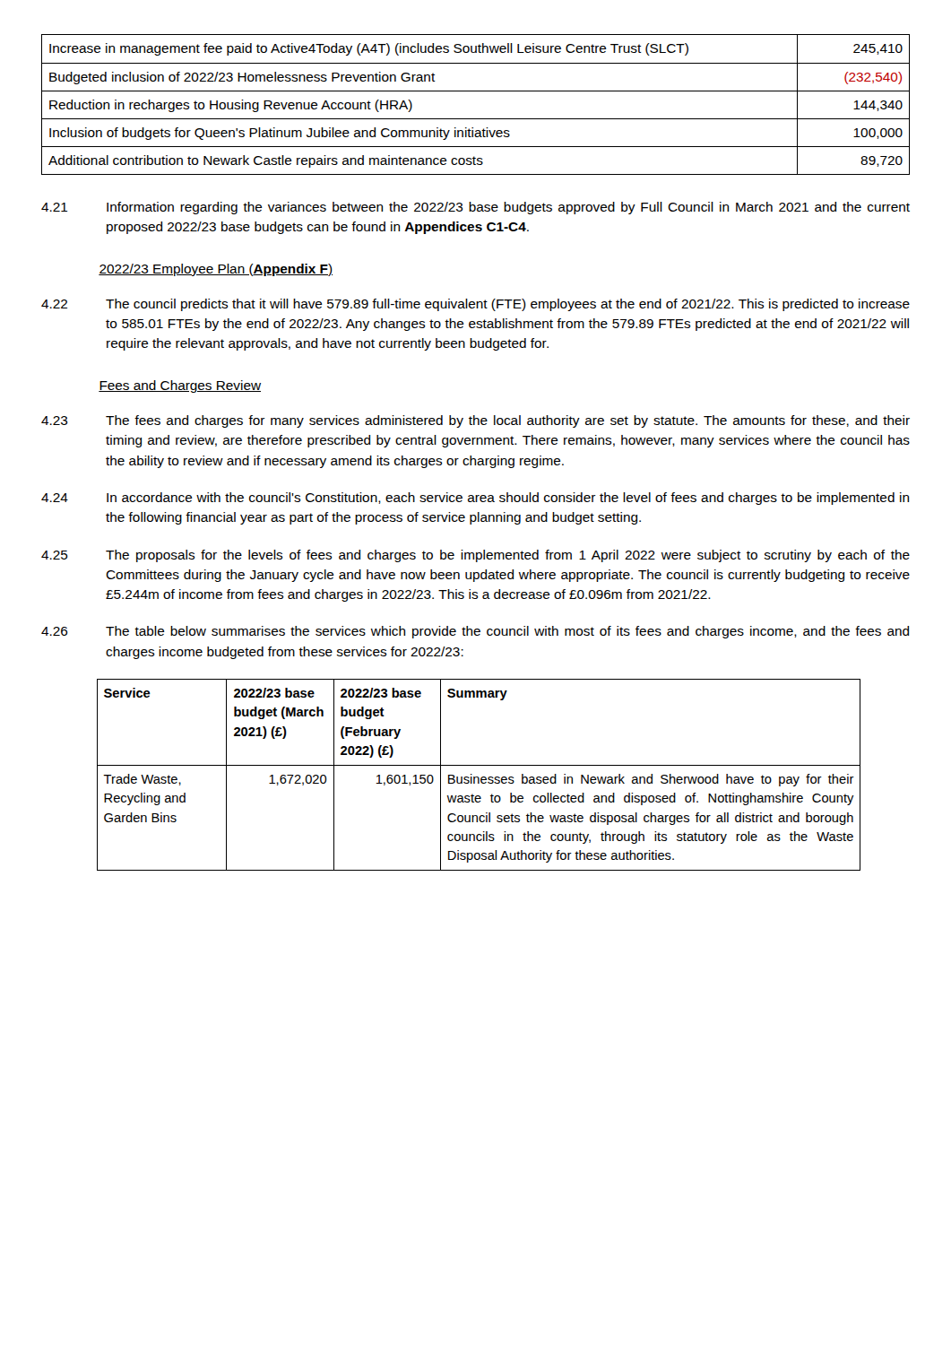| Increase in management fee paid to Active4Today (A4T) (includes Southwell Leisure Centre Trust (SLCT) | 245,410 |
| Budgeted inclusion of 2022/23 Homelessness Prevention Grant | (232,540) |
| Reduction in recharges to Housing Revenue Account (HRA) | 144,340 |
| Inclusion of budgets for Queen's Platinum Jubilee and Community initiatives | 100,000 |
| Additional contribution to Newark Castle repairs and maintenance costs | 89,720 |
4.21
Information regarding the variances between the 2022/23 base budgets approved by Full Council in March 2021 and the current proposed 2022/23 base budgets can be found in Appendices C1-C4.
2022/23 Employee Plan (Appendix F)
4.22
The council predicts that it will have 579.89 full-time equivalent (FTE) employees at the end of 2021/22. This is predicted to increase to 585.01 FTEs by the end of 2022/23. Any changes to the establishment from the 579.89 FTEs predicted at the end of 2021/22 will require the relevant approvals, and have not currently been budgeted for.
Fees and Charges Review
4.23
The fees and charges for many services administered by the local authority are set by statute. The amounts for these, and their timing and review, are therefore prescribed by central government. There remains, however, many services where the council has the ability to review and if necessary amend its charges or charging regime.
4.24
In accordance with the council's Constitution, each service area should consider the level of fees and charges to be implemented in the following financial year as part of the process of service planning and budget setting.
4.25
The proposals for the levels of fees and charges to be implemented from 1 April 2022 were subject to scrutiny by each of the Committees during the January cycle and have now been updated where appropriate. The council is currently budgeting to receive £5.244m of income from fees and charges in 2022/23. This is a decrease of £0.096m from 2021/22.
4.26
The table below summarises the services which provide the council with most of its fees and charges income, and the fees and charges income budgeted from these services for 2022/23:
| Service | 2022/23 base budget (March 2021) (£) | 2022/23 base budget (February 2022) (£) | Summary |
| --- | --- | --- | --- |
| Trade Waste, Recycling and Garden Bins | 1,672,020 | 1,601,150 | Businesses based in Newark and Sherwood have to pay for their waste to be collected and disposed of. Nottinghamshire County Council sets the waste disposal charges for all district and borough councils in the county, through its statutory role as the Waste Disposal Authority for these authorities. |